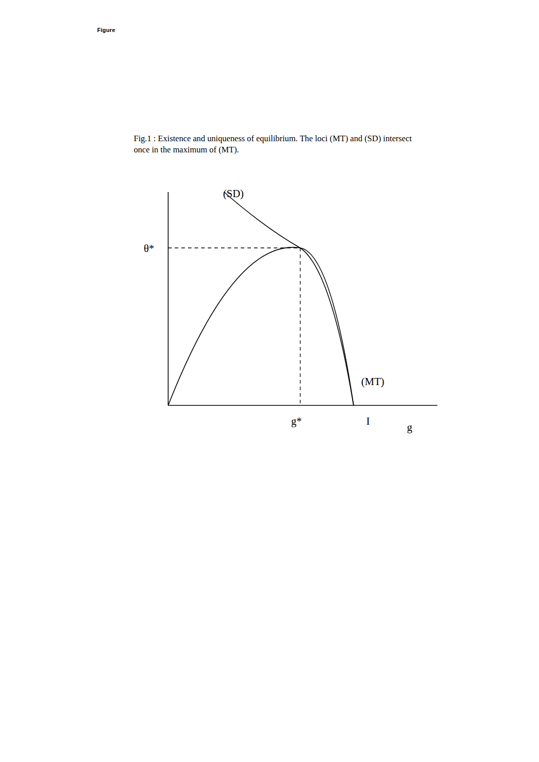Figure
Fig.1 : Existence and uniqueness of equilibrium. The loci (MT) and (SD) intersect once in the maximum of (MT).
(SD) (MT) θ* g* I g